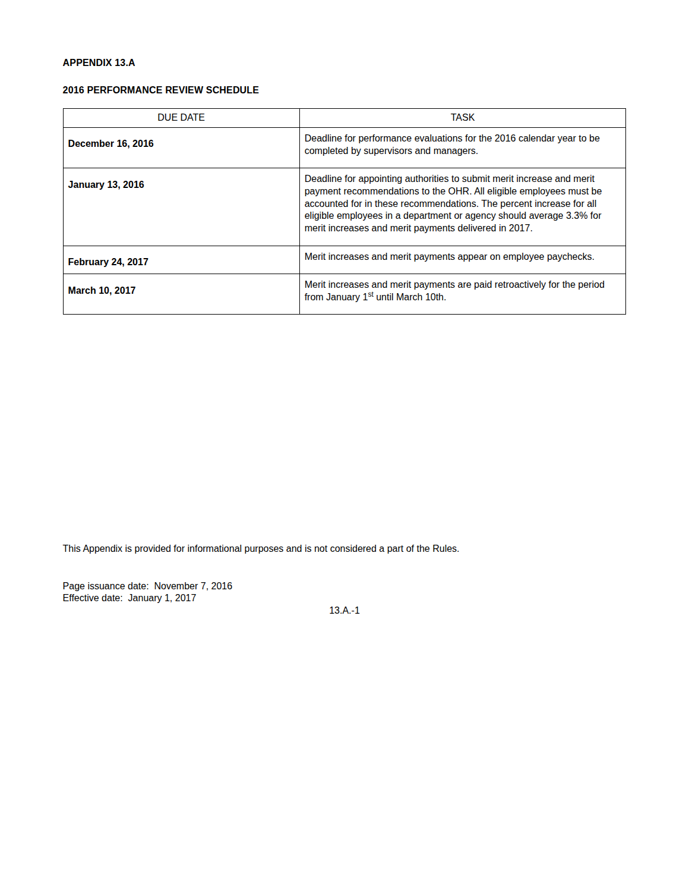APPENDIX 13.A
2016 PERFORMANCE REVIEW SCHEDULE
| DUE DATE | TASK |
| --- | --- |
| December 16, 2016 | Deadline for performance evaluations for the 2016 calendar year to be completed by supervisors and managers. |
| January 13, 2016 | Deadline for appointing authorities to submit merit increase and merit payment recommendations to the OHR. All eligible employees must be accounted for in these recommendations. The percent increase for all eligible employees in a department or agency should average 3.3% for merit increases and merit payments delivered in 2017. |
| February 24, 2017 | Merit increases and merit payments appear on employee paychecks. |
| March 10, 2017 | Merit increases and merit payments are paid retroactively for the period from January 1 st until March 10th. |
This Appendix is provided for informational purposes and is not considered a part of the Rules.
Page issuance date: November 7, 2016
Effective date: January 1, 2017
13.A.-1